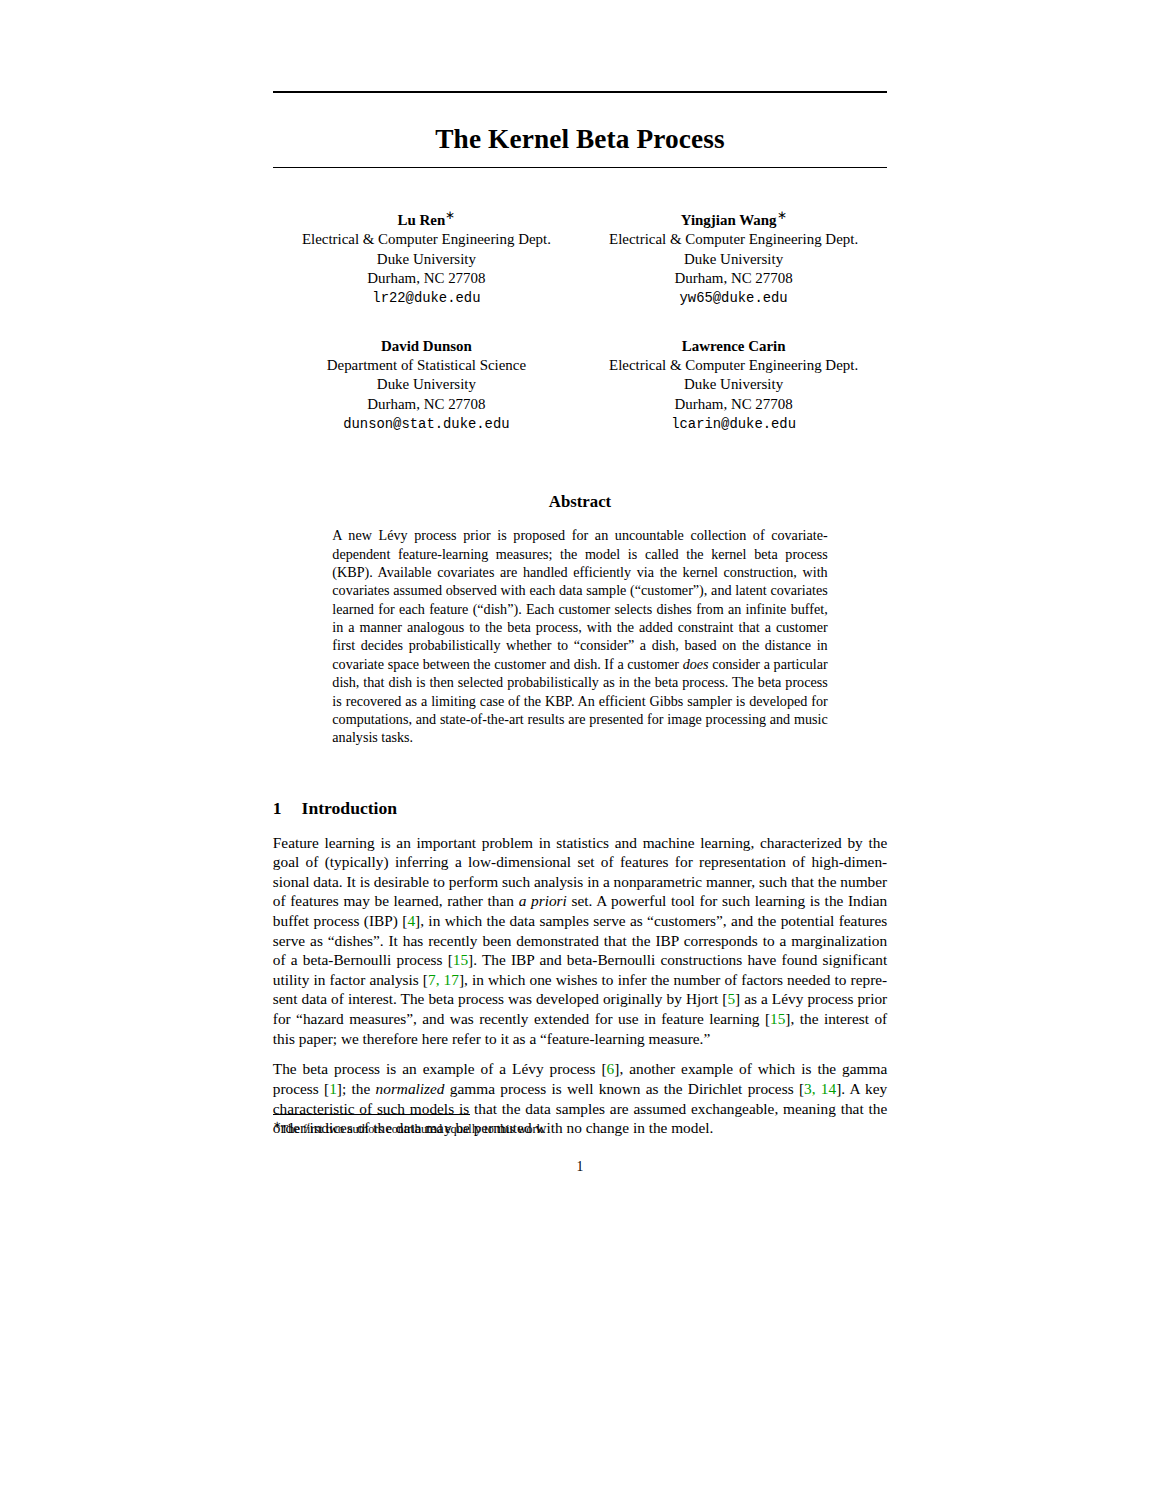The Kernel Beta Process
| Lu Ren ∗ Electrical & Computer Engineering Dept. Duke University Durham, NC 27708 lr22@duke.edu | Yingjian Wang ∗ Electrical & Computer Engineering Dept. Duke University Durham, NC 27708 yw65@duke.edu |
| David Dunson Department of Statistical Science Duke University Durham, NC 27708 dunson@stat.duke.edu | Lawrence Carin Electrical & Computer Engineering Dept. Duke University Durham, NC 27708 lcarin@duke.edu |
Abstract
A new Lévy process prior is proposed for an uncountable collection of covariate-dependent feature-learning measures; the model is called the kernel beta process (KBP). Available covariates are handled efficiently via the kernel construction, with covariates assumed observed with each data sample (“customer”), and latent covariates learned for each feature (“dish”). Each customer selects dishes from an infinite buffet, in a manner analogous to the beta process, with the added constraint that a customer first decides probabilistically whether to “consider” a dish, based on the distance in covariate space between the customer and dish. If a customer does consider a particular dish, that dish is then selected probabilistically as in the beta process. The beta process is recovered as a limiting case of the KBP. An efficient Gibbs sampler is developed for computations, and state-of-the-art results are presented for image processing and music analysis tasks.
1 Introduction
Feature learning is an important problem in statistics and machine learning, characterized by the goal of (typically) inferring a low-dimensional set of features for representation of high-dimensional data. It is desirable to perform such analysis in a nonparametric manner, such that the number of features may be learned, rather than a priori set. A powerful tool for such learning is the Indian buffet process (IBP) [4], in which the data samples serve as “customers”, and the potential features serve as “dishes”. It has recently been demonstrated that the IBP corresponds to a marginalization of a beta-Bernoulli process [15]. The IBP and beta-Bernoulli constructions have found significant utility in factor analysis [7, 17], in which one wishes to infer the number of factors needed to represent data of interest. The beta process was developed originally by Hjort [5] as a Lévy process prior for “hazard measures”, and was recently extended for use in feature learning [15], the interest of this paper; we therefore here refer to it as a “feature-learning measure.”
The beta process is an example of a Lévy process [6], another example of which is the gamma process [1]; the normalized gamma process is well known as the Dirichlet process [3, 14]. A key characteristic of such models is that the data samples are assumed exchangeable, meaning that the order/indices of the data may be permuted with no change in the model.
∗The first two authors contributed equally to this work.
1